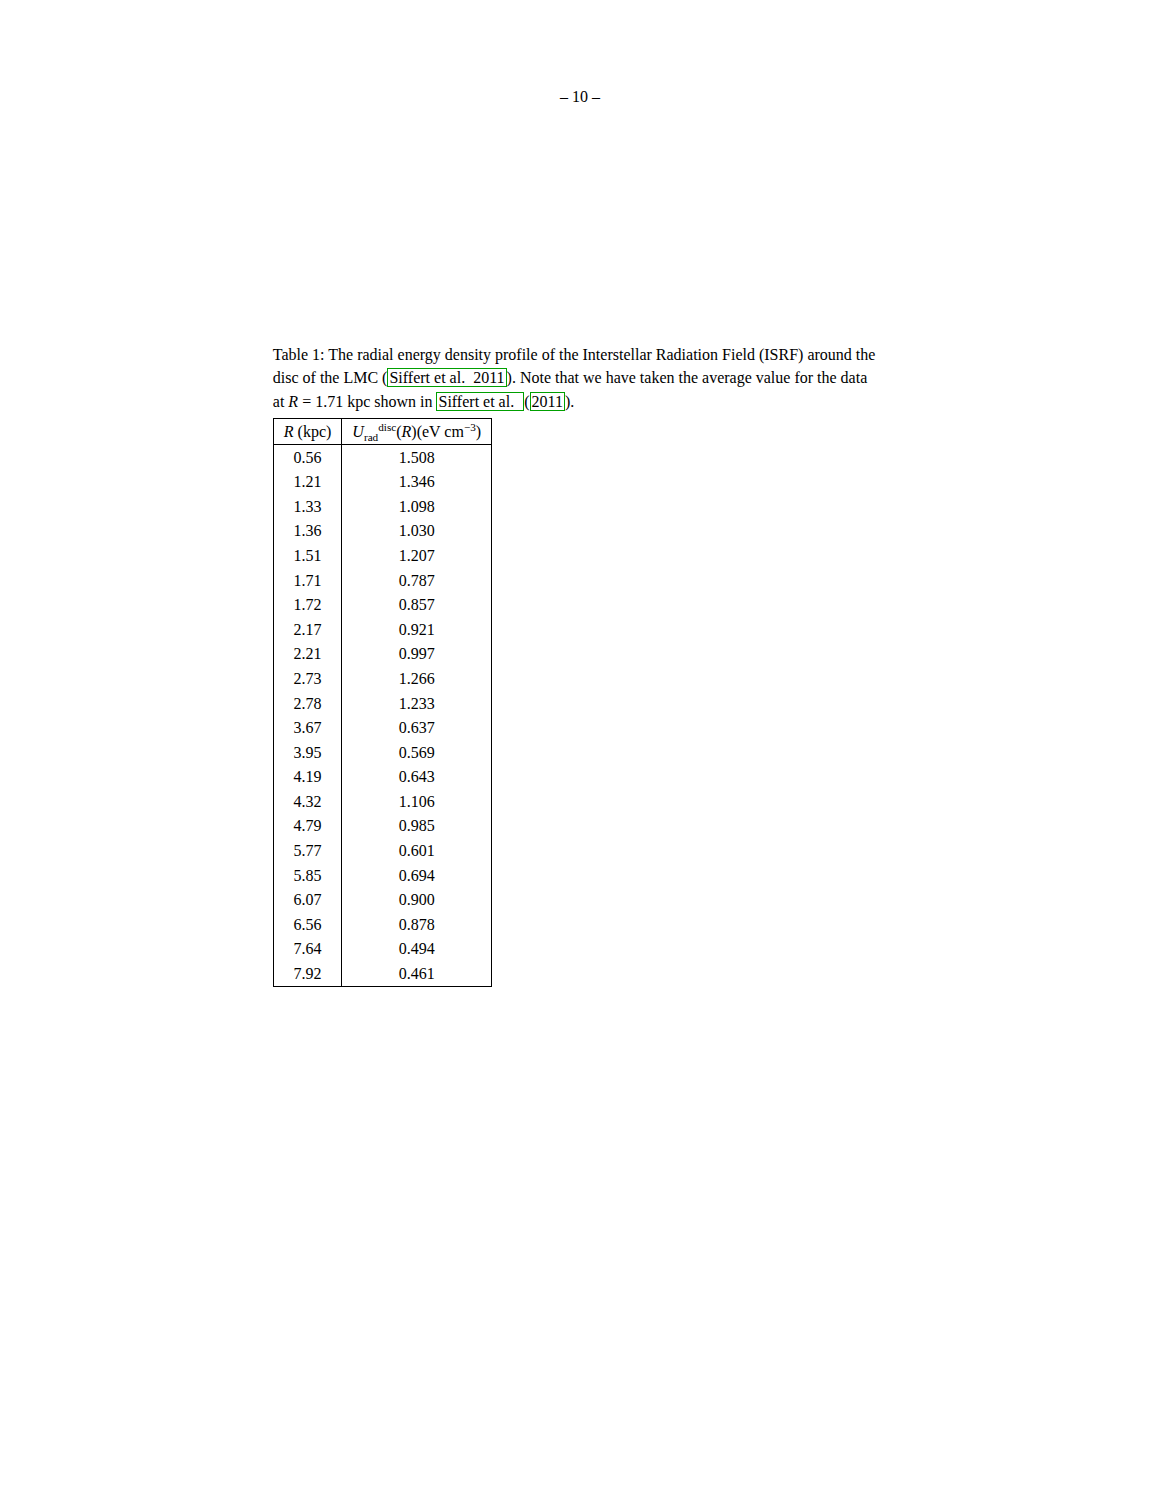– 10 –
Table 1: The radial energy density profile of the Interstellar Radiation Field (ISRF) around the disc of the LMC (Siffert et al. 2011). Note that we have taken the average value for the data at R = 1.71 kpc shown in Siffert et al. (2011).
| R (kpc) | U rad disc ( R )(eV cm −3 ) |
| --- | --- |
| 0.56 | 1.508 |
| 1.21 | 1.346 |
| 1.33 | 1.098 |
| 1.36 | 1.030 |
| 1.51 | 1.207 |
| 1.71 | 0.787 |
| 1.72 | 0.857 |
| 2.17 | 0.921 |
| 2.21 | 0.997 |
| 2.73 | 1.266 |
| 2.78 | 1.233 |
| 3.67 | 0.637 |
| 3.95 | 0.569 |
| 4.19 | 0.643 |
| 4.32 | 1.106 |
| 4.79 | 0.985 |
| 5.77 | 0.601 |
| 5.85 | 0.694 |
| 6.07 | 0.900 |
| 6.56 | 0.878 |
| 7.64 | 0.494 |
| 7.92 | 0.461 |